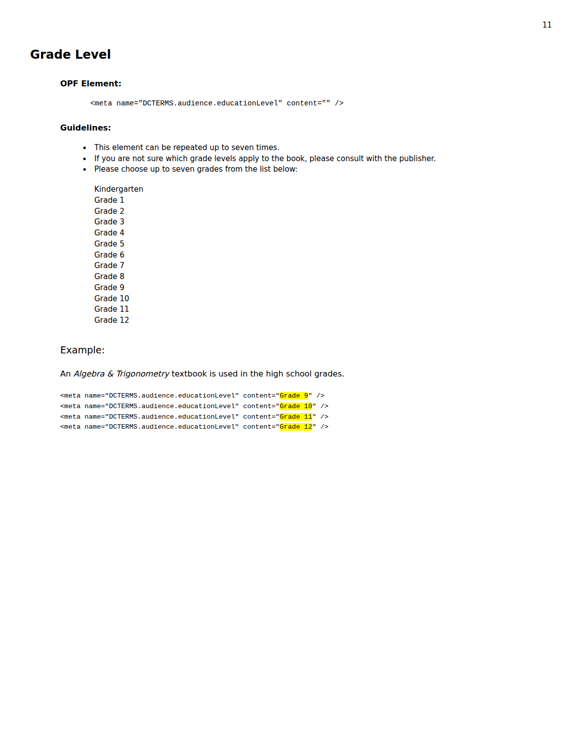11
Grade Level
OPF Element:
<meta name="DCTERMS.audience.educationLevel" content="" />
Guidelines:
This element can be repeated up to seven times.
If you are not sure which grade levels apply to the book, please consult with the publisher.
Please choose up to seven grades from the list below:
Kindergarten
Grade 1
Grade 2
Grade 3
Grade 4
Grade 5
Grade 6
Grade 7
Grade 8
Grade 9
Grade 10
Grade 11
Grade 12
Example:
An Algebra & Trigonometry textbook is used in the high school grades.
<meta name="DCTERMS.audience.educationLevel" content="Grade 9" /> <meta name="DCTERMS.audience.educationLevel" content="Grade 10" /> <meta name="DCTERMS.audience.educationLevel" content="Grade 11" /> <meta name="DCTERMS.audience.educationLevel" content="Grade 12" />